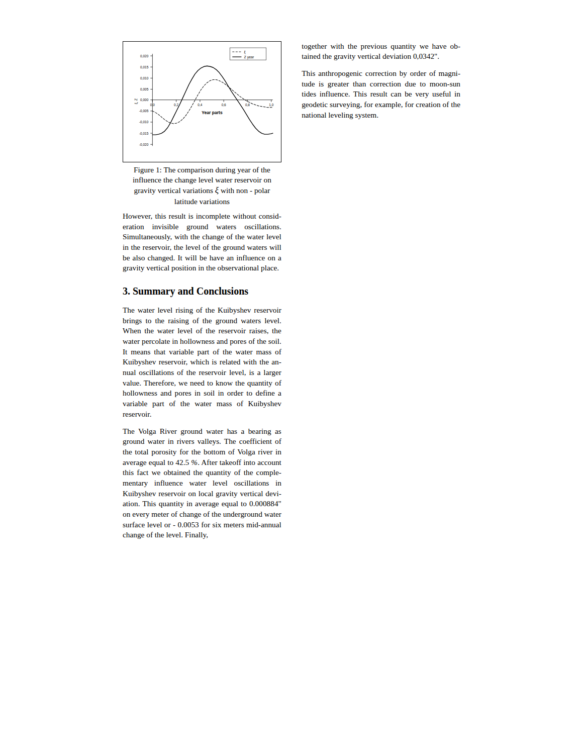ξ Z year 0,020 0,015 0,010 0,005 0,000 -0,005 -0,010 -0,015 -0,020 ξ, Z 0,0 0,2 0,4 0,6 0,8 1,0 Year parts
Figure 1: The comparison during year of the influence the change level water reservoir on gravity vertical variations ξ with non - polar latitude variations
However, this result is incomplete without consideration invisible ground waters oscillations. Simultaneously, with the change of the water level in the reservoir, the level of the ground waters will be also changed. It will be have an influence on a gravity vertical position in the observational place.
3. Summary and Conclusions
The water level rising of the Kuibyshev reservoir brings to the raising of the ground waters level. When the water level of the reservoir raises, the water percolate in hollowness and pores of the soil. It means that variable part of the water mass of Kuibyshev reservoir, which is related with the annual oscillations of the reservoir level, is a larger value. Therefore, we need to know the quantity of hollowness and pores in soil in order to define a variable part of the water mass of Kuibyshev reservoir.
The Volga River ground water has a bearing as ground water in rivers valleys. The coefficient of the total porosity for the bottom of Volga river in average equal to 42.5 %. After takeoff into account this fact we obtained the quantity of the complementary influence water level oscillations in Kuibyshev reservoir on local gravity vertical deviation. This quantity in average equal to 0.000884" on every meter of change of the underground water surface level or - 0.0053 for six meters mid-annual change of the level. Finally,
together with the previous quantity we have obtained the gravity vertical deviation 0,0342".
This anthropogenic correction by order of magnitude is greater than correction due to moon-sun tides influence. This result can be very useful in geodetic surveying, for example, for creation of the national leveling system.